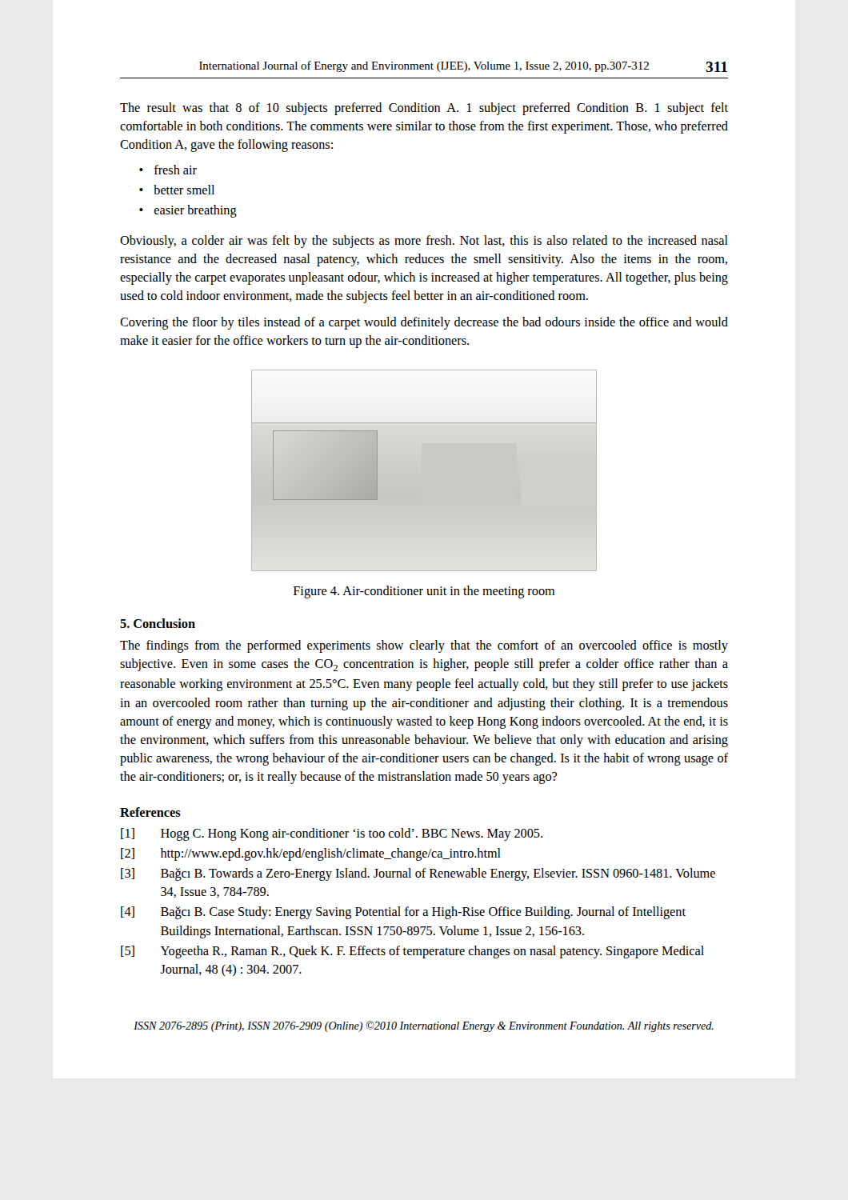International Journal of Energy and Environment (IJEE), Volume 1, Issue 2, 2010, pp.307-312 311
The result was that 8 of 10 subjects preferred Condition A. 1 subject preferred Condition B. 1 subject felt comfortable in both conditions. The comments were similar to those from the first experiment. Those, who preferred Condition A, gave the following reasons:
fresh air
better smell
easier breathing
Obviously, a colder air was felt by the subjects as more fresh. Not last, this is also related to the increased nasal resistance and the decreased nasal patency, which reduces the smell sensitivity. Also the items in the room, especially the carpet evaporates unpleasant odour, which is increased at higher temperatures. All together, plus being used to cold indoor environment, made the subjects feel better in an air-conditioned room.
Covering the floor by tiles instead of a carpet would definitely decrease the bad odours inside the office and would make it easier for the office workers to turn up the air-conditioners.
Figure 4. Air-conditioner unit in the meeting room
5. Conclusion
The findings from the performed experiments show clearly that the comfort of an overcooled office is mostly subjective. Even in some cases the CO2 concentration is higher, people still prefer a colder office rather than a reasonable working environment at 25.5°C. Even many people feel actually cold, but they still prefer to use jackets in an overcooled room rather than turning up the air-conditioner and adjusting their clothing. It is a tremendous amount of energy and money, which is continuously wasted to keep Hong Kong indoors overcooled. At the end, it is the environment, which suffers from this unreasonable behaviour. We believe that only with education and arising public awareness, the wrong behaviour of the air-conditioner users can be changed. Is it the habit of wrong usage of the air-conditioners; or, is it really because of the mistranslation made 50 years ago?
References
[1] Hogg C. Hong Kong air-conditioner ‘is too cold’. BBC News. May 2005.
[2] http://www.epd.gov.hk/epd/english/climate_change/ca_intro.html
[3] Bağcı B. Towards a Zero-Energy Island. Journal of Renewable Energy, Elsevier. ISSN 0960-1481. Volume 34, Issue 3, 784-789.
[4] Bağcı B. Case Study: Energy Saving Potential for a High-Rise Office Building. Journal of Intelligent Buildings International, Earthscan. ISSN 1750-8975. Volume 1, Issue 2, 156-163.
[5] Yogeetha R., Raman R., Quek K. F. Effects of temperature changes on nasal patency. Singapore Medical Journal, 48 (4) : 304. 2007.
ISSN 2076-2895 (Print), ISSN 2076-2909 (Online) ©2010 International Energy & Environment Foundation. All rights reserved.